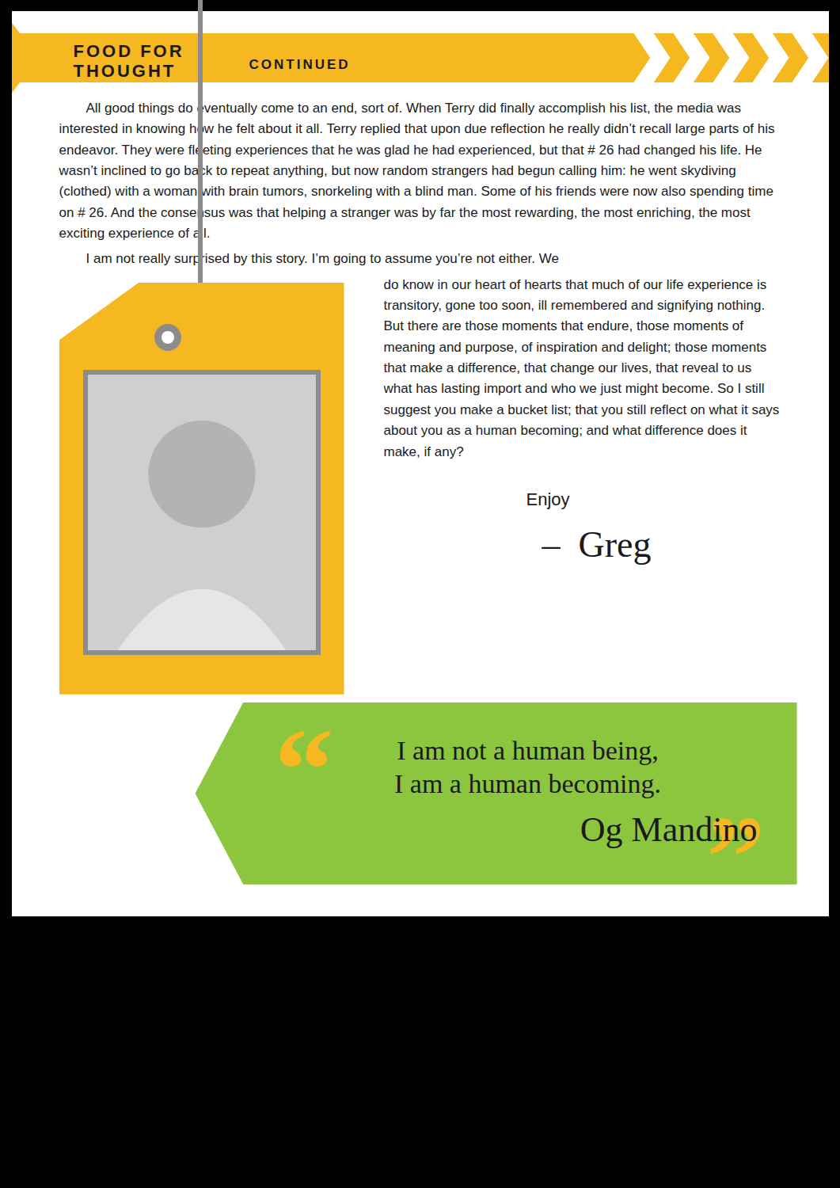Food For
Thought
Continued
All good things do eventually come to an end, sort of. When Terry did finally accomplish his list, the media was interested in knowing how he felt about it all. Terry replied that upon due reflection he really didn’t recall large parts of his endeavor. They were fleeting experiences that he was glad he had experienced, but that # 26 had changed his life. He wasn’t inclined to go back to repeat anything, but now random strangers had begun calling him: he went skydiving (clothed) with a woman with brain tumors, snorkeling with a blind man. Some of his friends were now also spending time on # 26. And the consensus was that helping a stranger was by far the most rewarding, the most enriching, the most exciting experience of all.
I am not really surprised by this story. I’m going to assume you’re not either. We
do know in our heart of hearts that much of our life experience is transitory, gone too soon, ill remembered and signifying nothing. But there are those moments that endure, those moments of meaning and purpose, of inspiration and delight; those moments that make a difference, that change our lives, that reveal to us what has lasting import and who we just might become. So I still suggest you make a bucket list; that you still reflect on what it says about you as a human becoming; and what difference does it make, if any?
Enjoy
– Greg
“ ”
I am not a human being,
I am a human becoming.
Og Mandino